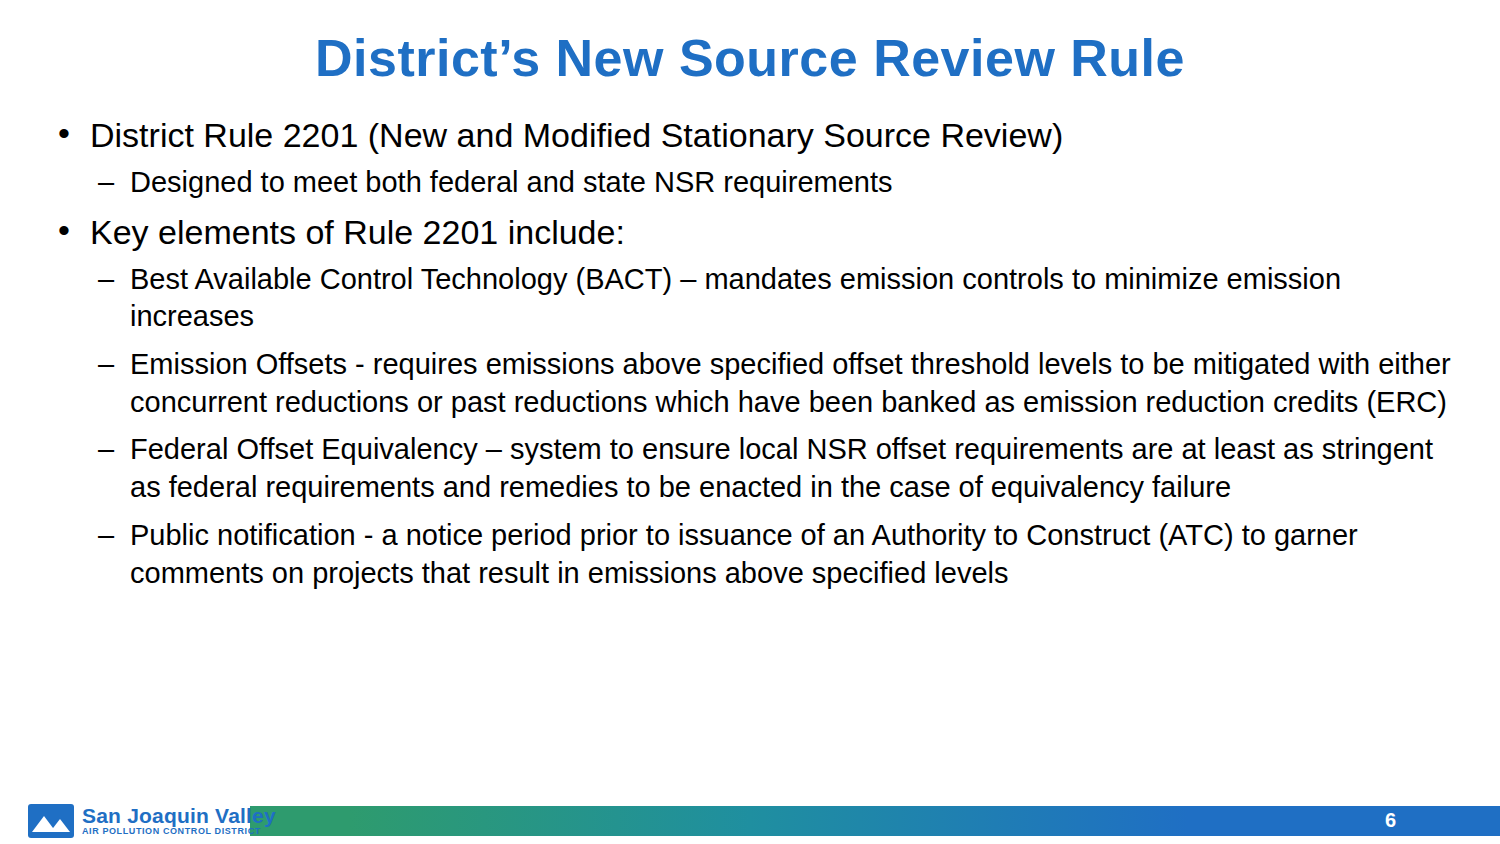District’s New Source Review Rule
District Rule 2201 (New and Modified Stationary Source Review)
Designed to meet both federal and state NSR requirements
Key elements of Rule 2201 include:
Best Available Control Technology (BACT) – mandates emission controls to minimize emission increases
Emission Offsets - requires emissions above specified offset threshold levels to be mitigated with either concurrent reductions or past reductions which have been banked as emission reduction credits (ERC)
Federal Offset Equivalency – system to ensure local NSR offset requirements are at least as stringent as federal requirements and remedies to be enacted in the case of equivalency failure
Public notification - a notice period prior to issuance of an Authority to Construct (ATC) to garner comments on projects that result in emissions above specified levels
6
San Joaquin Valley
AIR POLLUTION CONTROL DISTRICT